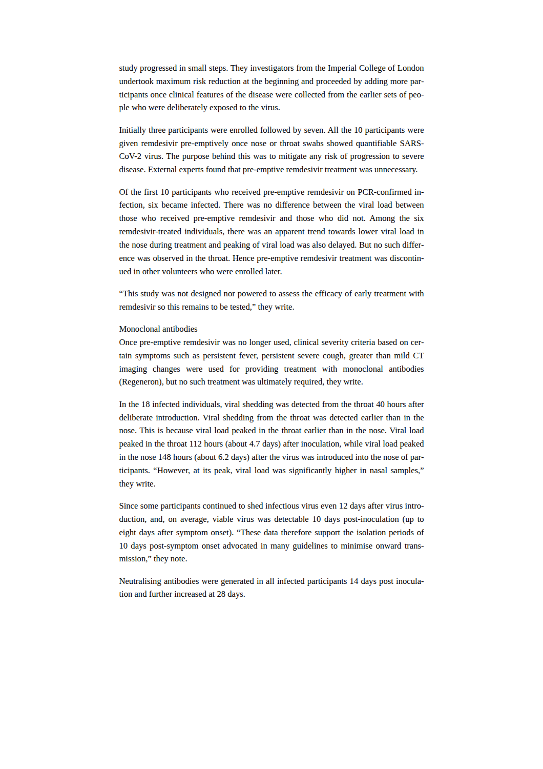study progressed in small steps. They investigators from the Imperial College of London undertook maximum risk reduction at the beginning and proceeded by adding more participants once clinical features of the disease were collected from the earlier sets of people who were deliberately exposed to the virus.
Initially three participants were enrolled followed by seven. All the 10 participants were given remdesivir pre-emptively once nose or throat swabs showed quantifiable SARS-CoV-2 virus. The purpose behind this was to mitigate any risk of progression to severe disease. External experts found that pre-emptive remdesivir treatment was unnecessary.
Of the first 10 participants who received pre-emptive remdesivir on PCR-confirmed infection, six became infected. There was no difference between the viral load between those who received pre-emptive remdesivir and those who did not. Among the six remdesivir-treated individuals, there was an apparent trend towards lower viral load in the nose during treatment and peaking of viral load was also delayed. But no such difference was observed in the throat. Hence pre-emptive remdesivir treatment was discontinued in other volunteers who were enrolled later.
“This study was not designed nor powered to assess the efficacy of early treatment with remdesivir so this remains to be tested,” they write.
Monoclonal antibodies
Once pre-emptive remdesivir was no longer used, clinical severity criteria based on certain symptoms such as persistent fever, persistent severe cough, greater than mild CT imaging changes were used for providing treatment with monoclonal antibodies (Regeneron), but no such treatment was ultimately required, they write.
In the 18 infected individuals, viral shedding was detected from the throat 40 hours after deliberate introduction. Viral shedding from the throat was detected earlier than in the nose. This is because viral load peaked in the throat earlier than in the nose. Viral load peaked in the throat 112 hours (about 4.7 days) after inoculation, while viral load peaked in the nose 148 hours (about 6.2 days) after the virus was introduced into the nose of participants. “However, at its peak, viral load was significantly higher in nasal samples,” they write.
Since some participants continued to shed infectious virus even 12 days after virus introduction, and, on average, viable virus was detectable 10 days post-inoculation (up to eight days after symptom onset). “These data therefore support the isolation periods of 10 days post-symptom onset advocated in many guidelines to minimise onward transmission,” they note.
Neutralising antibodies were generated in all infected participants 14 days post inoculation and further increased at 28 days.